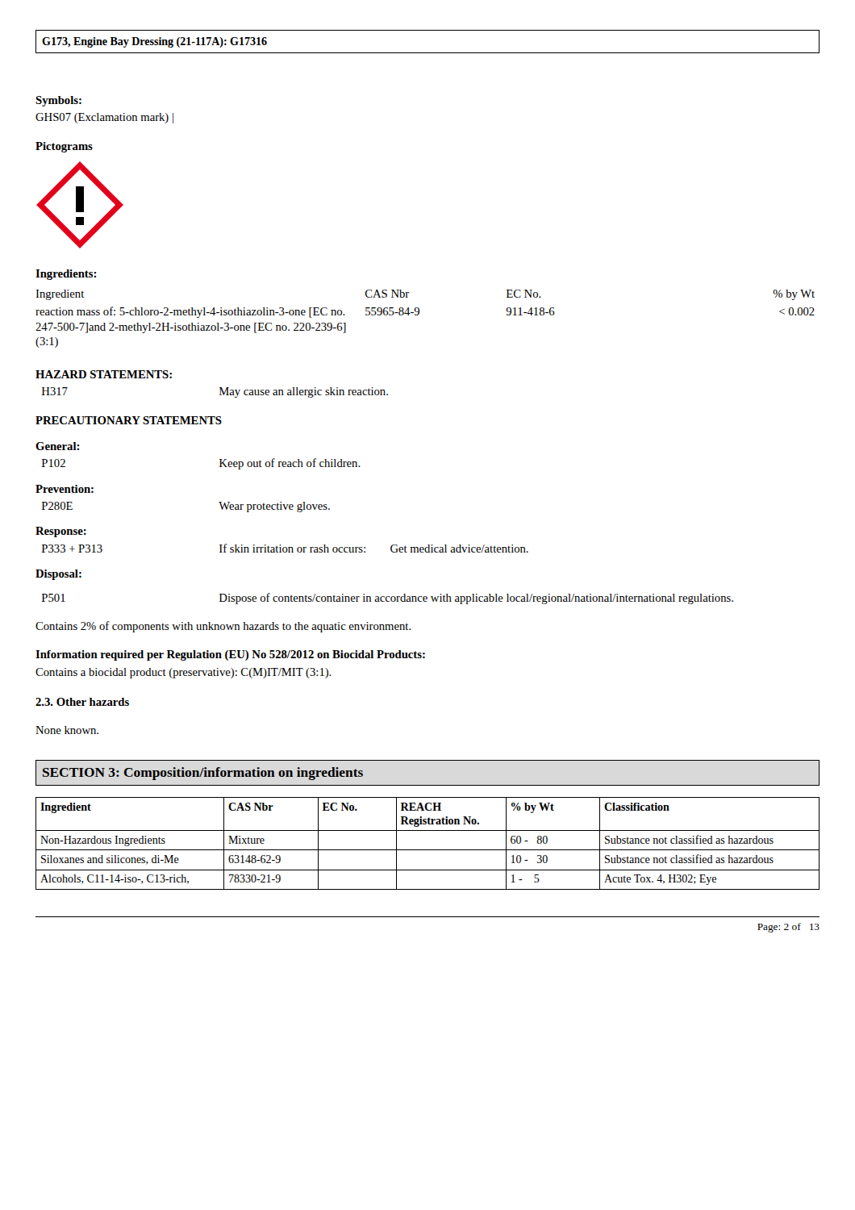G173, Engine Bay Dressing (21-117A): G17316
Symbols:
GHS07 (Exclamation mark) |
Pictograms
Ingredients:
| Ingredient | CAS Nbr | EC No. | % by Wt |
| --- | --- | --- | --- |
| reaction mass of: 5-chloro-2-methyl-4-isothiazolin-3-one [EC no. 247-500-7]and 2-methyl-2H-isothiazol-3-one [EC no. 220-239-6] (3:1) | 55965-84-9 | 911-418-6 | < 0.002 |
HAZARD STATEMENTS:
H317
May cause an allergic skin reaction.
PRECAUTIONARY STATEMENTS
General:
P102
Keep out of reach of children.
Prevention:
P280E
Wear protective gloves.
Response:
P333 + P313
If skin irritation or rash occurs: Get medical advice/attention.
Disposal:
P501
Dispose of contents/container in accordance with applicable local/regional/national/international regulations.
Contains 2% of components with unknown hazards to the aquatic environment.
Information required per Regulation (EU) No 528/2012 on Biocidal Products:
Contains a biocidal product (preservative): C(M)IT/MIT (3:1).
2.3. Other hazards
None known.
SECTION 3: Composition/information on ingredients
| Ingredient | CAS Nbr | EC No. | REACH Registration No. | % by Wt | Classification |
| --- | --- | --- | --- | --- | --- |
| Non-Hazardous Ingredients | Mixture | | | 60 - 80 | Substance not classified as hazardous |
| Siloxanes and silicones, di-Me | 63148-62-9 | | | 10 - 30 | Substance not classified as hazardous |
| Alcohols, C11-14-iso-, C13-rich, | 78330-21-9 | | | 1 - 5 | Acute Tox. 4, H302; Eye |
Page: 2 of 13